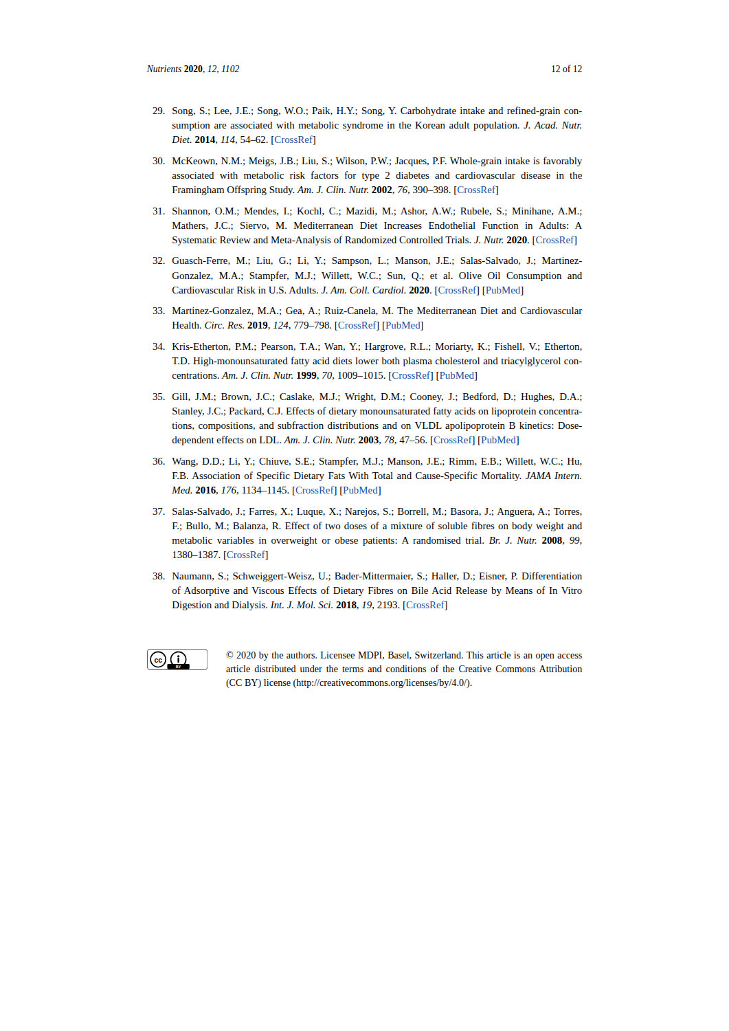Nutrients 2020, 12, 1102
12 of 12
Song, S.; Lee, J.E.; Song, W.O.; Paik, H.Y.; Song, Y. Carbohydrate intake and refined-grain consumption are associated with metabolic syndrome in the Korean adult population. J. Acad. Nutr. Diet. 2014, 114, 54–62. [CrossRef]
McKeown, N.M.; Meigs, J.B.; Liu, S.; Wilson, P.W.; Jacques, P.F. Whole-grain intake is favorably associated with metabolic risk factors for type 2 diabetes and cardiovascular disease in the Framingham Offspring Study. Am. J. Clin. Nutr. 2002, 76, 390–398. [CrossRef]
Shannon, O.M.; Mendes, I.; Kochl, C.; Mazidi, M.; Ashor, A.W.; Rubele, S.; Minihane, A.M.; Mathers, J.C.; Siervo, M. Mediterranean Diet Increases Endothelial Function in Adults: A Systematic Review and Meta-Analysis of Randomized Controlled Trials. J. Nutr. 2020. [CrossRef]
Guasch-Ferre, M.; Liu, G.; Li, Y.; Sampson, L.; Manson, J.E.; Salas-Salvado, J.; Martinez-Gonzalez, M.A.; Stampfer, M.J.; Willett, W.C.; Sun, Q.; et al. Olive Oil Consumption and Cardiovascular Risk in U.S. Adults. J. Am. Coll. Cardiol. 2020. [CrossRef] [PubMed]
Martinez-Gonzalez, M.A.; Gea, A.; Ruiz-Canela, M. The Mediterranean Diet and Cardiovascular Health. Circ. Res. 2019, 124, 779–798. [CrossRef] [PubMed]
Kris-Etherton, P.M.; Pearson, T.A.; Wan, Y.; Hargrove, R.L.; Moriarty, K.; Fishell, V.; Etherton, T.D. High-monounsaturated fatty acid diets lower both plasma cholesterol and triacylglycerol concentrations. Am. J. Clin. Nutr. 1999, 70, 1009–1015. [CrossRef] [PubMed]
Gill, J.M.; Brown, J.C.; Caslake, M.J.; Wright, D.M.; Cooney, J.; Bedford, D.; Hughes, D.A.; Stanley, J.C.; Packard, C.J. Effects of dietary monounsaturated fatty acids on lipoprotein concentrations, compositions, and subfraction distributions and on VLDL apolipoprotein B kinetics: Dose-dependent effects on LDL. Am. J. Clin. Nutr. 2003, 78, 47–56. [CrossRef] [PubMed]
Wang, D.D.; Li, Y.; Chiuve, S.E.; Stampfer, M.J.; Manson, J.E.; Rimm, E.B.; Willett, W.C.; Hu, F.B. Association of Specific Dietary Fats With Total and Cause-Specific Mortality. JAMA Intern. Med. 2016, 176, 1134–1145. [CrossRef] [PubMed]
Salas-Salvado, J.; Farres, X.; Luque, X.; Narejos, S.; Borrell, M.; Basora, J.; Anguera, A.; Torres, F.; Bullo, M.; Balanza, R. Effect of two doses of a mixture of soluble fibres on body weight and metabolic variables in overweight or obese patients: A randomised trial. Br. J. Nutr. 2008, 99, 1380–1387. [CrossRef]
Naumann, S.; Schweiggert-Weisz, U.; Bader-Mittermaier, S.; Haller, D.; Eisner, P. Differentiation of Adsorptive and Viscous Effects of Dietary Fibres on Bile Acid Release by Means of In Vitro Digestion and Dialysis. Int. J. Mol. Sci. 2018, 19, 2193. [CrossRef]
cc BY
© 2020 by the authors. Licensee MDPI, Basel, Switzerland. This article is an open access article distributed under the terms and conditions of the Creative Commons Attribution (CC BY) license (http://creativecommons.org/licenses/by/4.0/).